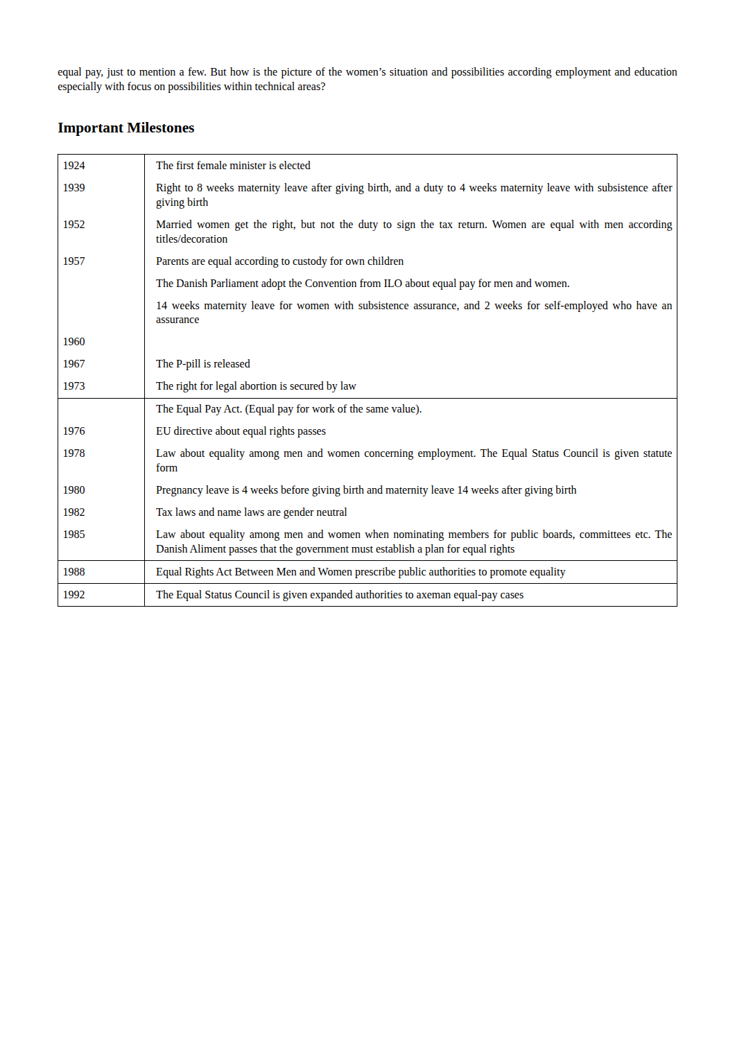equal pay, just to mention a few. But how is the picture of the women’s situation and possibilities according employment and education especially with focus on possibilities within technical areas?
Important Milestones
| 1924 | The first female minister is elected |
| 1939 | Right to 8 weeks maternity leave after giving birth, and a duty to 4 weeks maternity leave with subsistence after giving birth |
| 1952 | Married women get the right, but not the duty to sign the tax return. Women are equal with men according titles/decoration |
| 1957 | Parents are equal according to custody for own children |
| | The Danish Parliament adopt the Convention from ILO about equal pay for men and women. |
| | 14 weeks maternity leave for women with subsistence assurance, and 2 weeks for self-employed who have an assurance |
| 1960 | |
| 1967 | The P-pill is released |
| 1973 | The right for legal abortion is secured by law |
| | The Equal Pay Act. (Equal pay for work of the same value). |
| 1976 | EU directive about equal rights passes |
| 1978 | Law about equality among men and women concerning employment. The Equal Status Council is given statute form |
| 1980 | Pregnancy leave is 4 weeks before giving birth and maternity leave 14 weeks after giving birth |
| 1982 | Tax laws and name laws are gender neutral |
| 1985 | Law about equality among men and women when nominating members for public boards, committees etc. The Danish Aliment passes that the government must establish a plan for equal rights |
| 1988 | Equal Rights Act Between Men and Women prescribe public authorities to promote equality |
| 1992 | The Equal Status Council is given expanded authorities to axeman equal-pay cases |